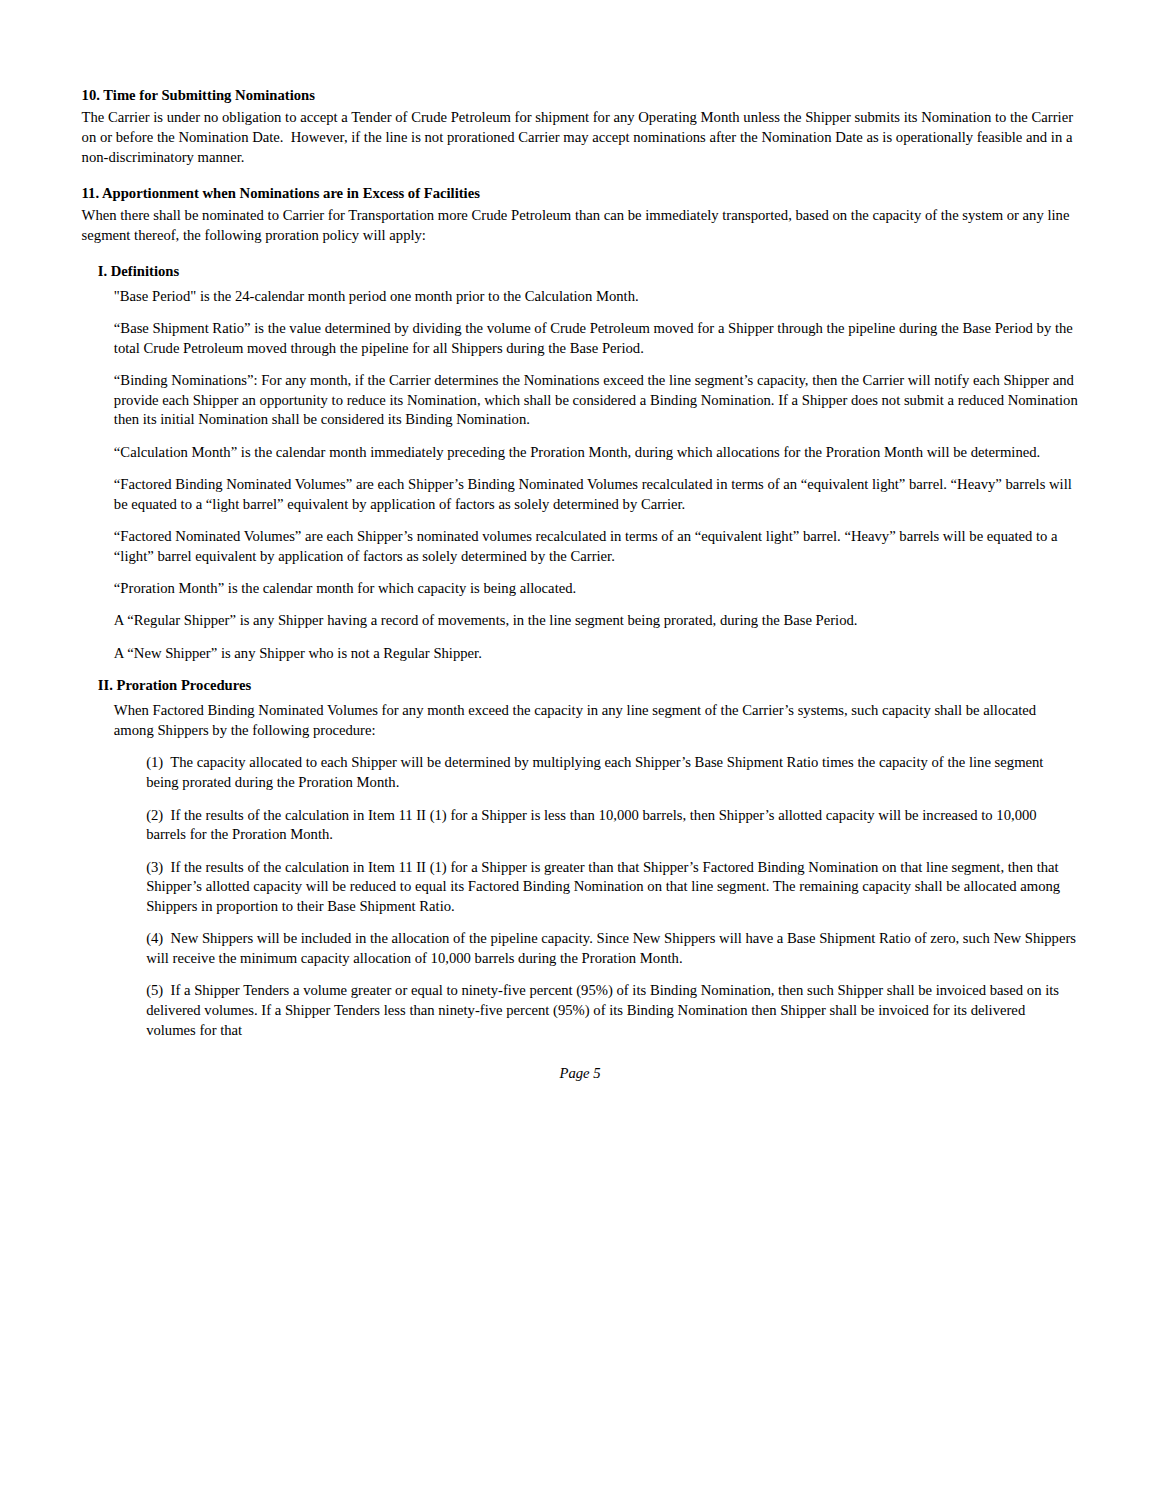10. Time for Submitting Nominations
The Carrier is under no obligation to accept a Tender of Crude Petroleum for shipment for any Operating Month unless the Shipper submits its Nomination to the Carrier on or before the Nomination Date. However, if the line is not prorationed Carrier may accept nominations after the Nomination Date as is operationally feasible and in a non-discriminatory manner.
11. Apportionment when Nominations are in Excess of Facilities
When there shall be nominated to Carrier for Transportation more Crude Petroleum than can be immediately transported, based on the capacity of the system or any line segment thereof, the following proration policy will apply:
I. Definitions
"Base Period" is the 24-calendar month period one month prior to the Calculation Month.
“Base Shipment Ratio” is the value determined by dividing the volume of Crude Petroleum moved for a Shipper through the pipeline during the Base Period by the total Crude Petroleum moved through the pipeline for all Shippers during the Base Period.
“Binding Nominations”: For any month, if the Carrier determines the Nominations exceed the line segment’s capacity, then the Carrier will notify each Shipper and provide each Shipper an opportunity to reduce its Nomination, which shall be considered a Binding Nomination. If a Shipper does not submit a reduced Nomination then its initial Nomination shall be considered its Binding Nomination.
“Calculation Month” is the calendar month immediately preceding the Proration Month, during which allocations for the Proration Month will be determined.
“Factored Binding Nominated Volumes” are each Shipper’s Binding Nominated Volumes recalculated in terms of an “equivalent light” barrel. “Heavy” barrels will be equated to a “light barrel” equivalent by application of factors as solely determined by Carrier.
“Factored Nominated Volumes” are each Shipper’s nominated volumes recalculated in terms of an “equivalent light” barrel. “Heavy” barrels will be equated to a “light” barrel equivalent by application of factors as solely determined by the Carrier.
“Proration Month” is the calendar month for which capacity is being allocated.
A “Regular Shipper” is any Shipper having a record of movements, in the line segment being prorated, during the Base Period.
A “New Shipper” is any Shipper who is not a Regular Shipper.
II. Proration Procedures
When Factored Binding Nominated Volumes for any month exceed the capacity in any line segment of the Carrier’s systems, such capacity shall be allocated among Shippers by the following procedure:
(1) The capacity allocated to each Shipper will be determined by multiplying each Shipper’s Base Shipment Ratio times the capacity of the line segment being prorated during the Proration Month.
(2) If the results of the calculation in Item 11 II (1) for a Shipper is less than 10,000 barrels, then Shipper’s allotted capacity will be increased to 10,000 barrels for the Proration Month.
(3) If the results of the calculation in Item 11 II (1) for a Shipper is greater than that Shipper’s Factored Binding Nomination on that line segment, then that Shipper’s allotted capacity will be reduced to equal its Factored Binding Nomination on that line segment. The remaining capacity shall be allocated among Shippers in proportion to their Base Shipment Ratio.
(4) New Shippers will be included in the allocation of the pipeline capacity. Since New Shippers will have a Base Shipment Ratio of zero, such New Shippers will receive the minimum capacity allocation of 10,000 barrels during the Proration Month.
(5) If a Shipper Tenders a volume greater or equal to ninety-five percent (95%) of its Binding Nomination, then such Shipper shall be invoiced based on its delivered volumes. If a Shipper Tenders less than ninety-five percent (95%) of its Binding Nomination then Shipper shall be invoiced for its delivered volumes for that
Page 5